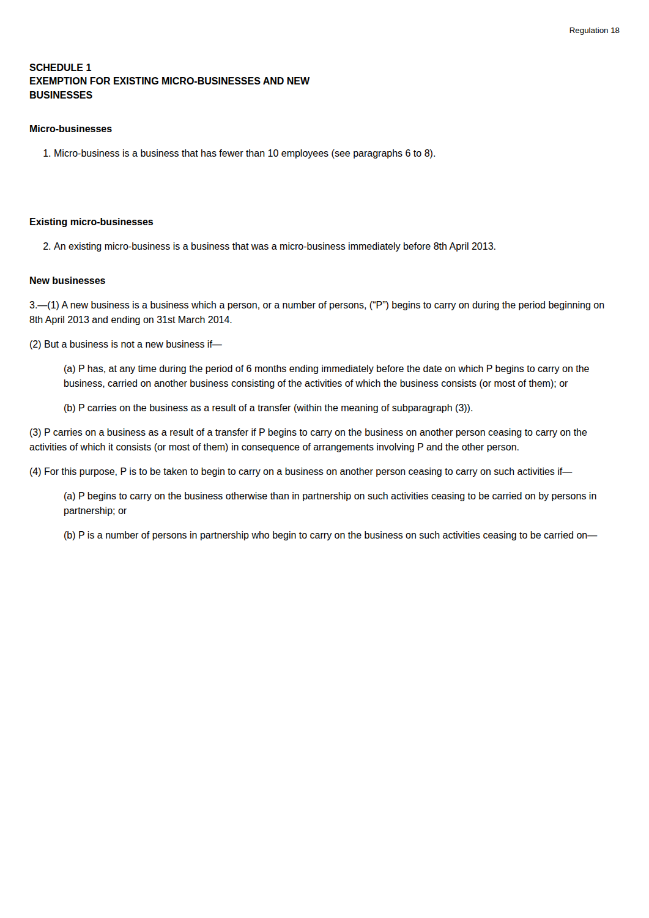Regulation 18
SCHEDULE 1
EXEMPTION FOR EXISTING MICRO-BUSINESSES AND NEW
BUSINESSES
Micro-businesses
Micro-business is a business that has fewer than 10 employees (see paragraphs 6 to 8).
Existing micro-businesses
An existing micro-business is a business that was a micro-business immediately before 8th April 2013.
New businesses
3.—(1) A new business is a business which a person, or a number of persons, (“P”) begins to carry on during the period beginning on 8th April 2013 and ending on 31st March 2014.
(2) But a business is not a new business if—
(a) P has, at any time during the period of 6 months ending immediately before the date on which P begins to carry on the business, carried on another business consisting of the activities of which the business consists (or most of them); or
(b) P carries on the business as a result of a transfer (within the meaning of subparagraph (3)).
(3) P carries on a business as a result of a transfer if P begins to carry on the business on another person ceasing to carry on the activities of which it consists (or most of them) in consequence of arrangements involving P and the other person.
(4) For this purpose, P is to be taken to begin to carry on a business on another person ceasing to carry on such activities if—
(a) P begins to carry on the business otherwise than in partnership on such activities ceasing to be carried on by persons in partnership; or
(b) P is a number of persons in partnership who begin to carry on the business on such activities ceasing to be carried on—